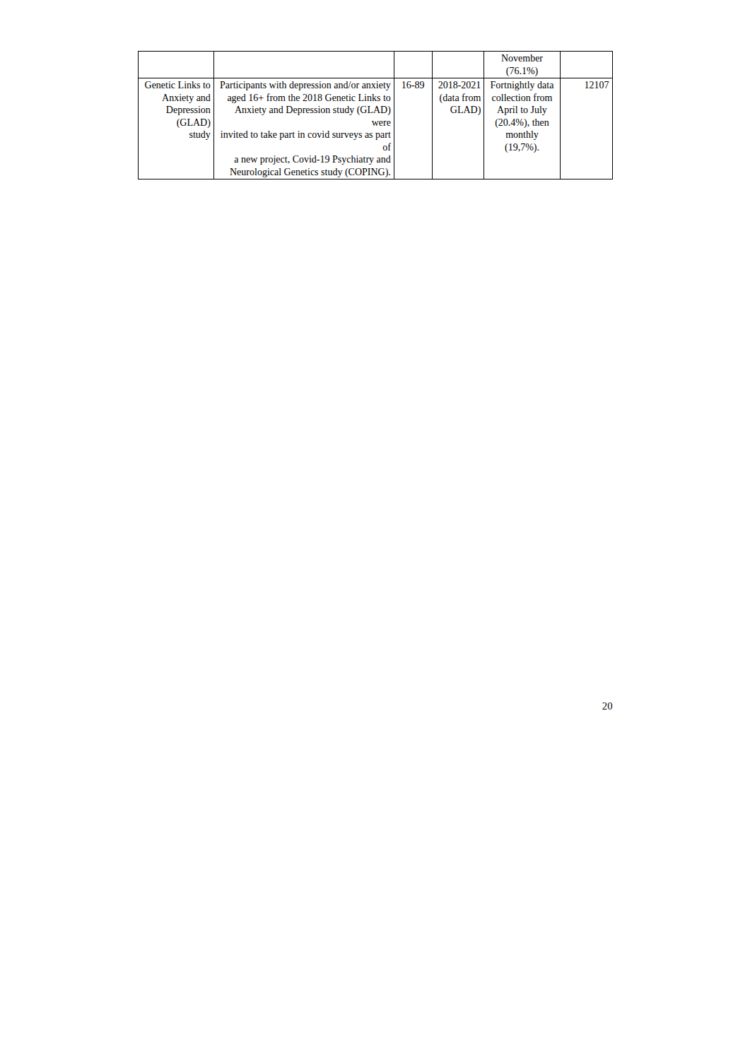| | | | | November (76.1%) | |
| Genetic Links to Anxiety and Depression (GLAD) study | Participants with depression and/or anxiety aged 16+ from the 2018 Genetic Links to Anxiety and Depression study (GLAD) were invited to take part in covid surveys as part of a new project, Covid-19 Psychiatry and Neurological Genetics study (COPING). | 16-89 | 2018-2021 (data from GLAD) | Fortnightly data collection from April to July (20.4%), then monthly (19,7%). | 12107 |
20